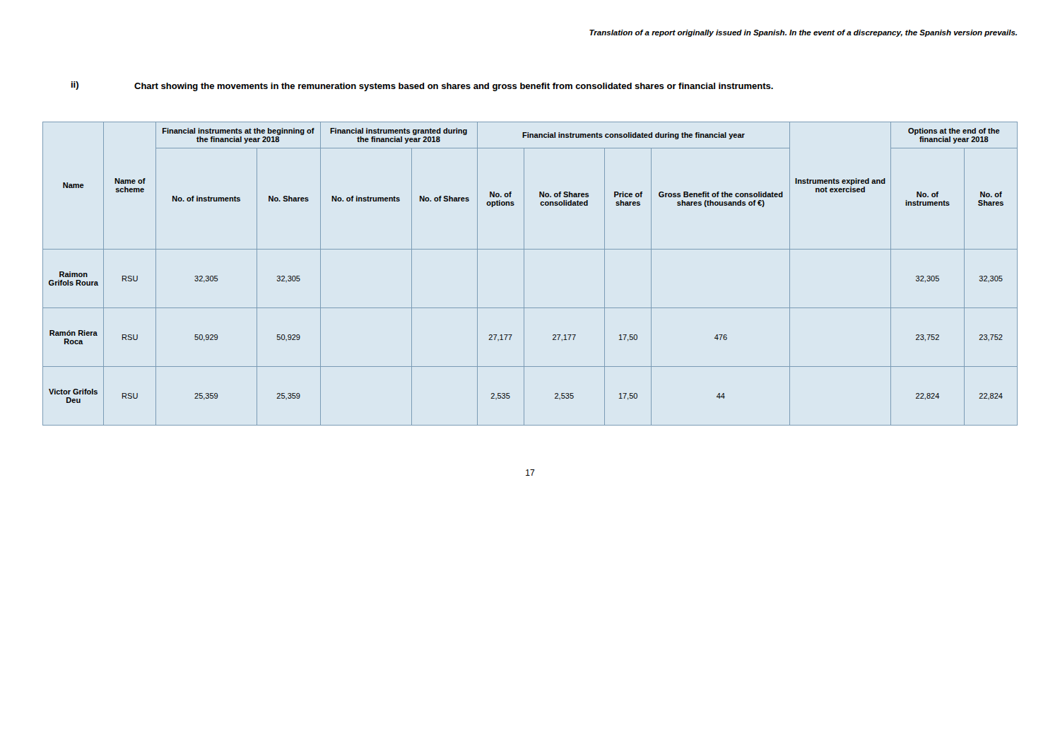Translation of a report originally issued in Spanish. In the event of a discrepancy, the Spanish version prevails.
ii)
Chart showing the movements in the remuneration systems based on shares and gross benefit from consolidated shares or financial instruments.
| Name | Name of scheme | Financial instruments at the beginning of the financial year 2018 | Financial instruments granted during the financial year 2018 | Financial instruments consolidated during the financial year | Instruments expired and not exercised | Options at the end of the financial year 2018 |
| --- | --- | --- | --- | --- | --- | --- |
| No. of instruments | No. Shares | No. of instruments | No. of Shares | No. of options | No. of Shares consolidated | Price of shares | Gross Benefit of the consolidated shares (thousands of €) | No. of instruments | No. of Shares |
| Raimon Grifols Roura | RSU | 32,305 | 32,305 | | | | | | | | 32,305 | 32,305 |
| Ramón Riera Roca | RSU | 50,929 | 50,929 | | | 27,177 | 27,177 | 17,50 | 476 | | 23,752 | 23,752 |
| Victor Grifols Deu | RSU | 25,359 | 25,359 | | | 2,535 | 2,535 | 17,50 | 44 | | 22,824 | 22,824 |
17